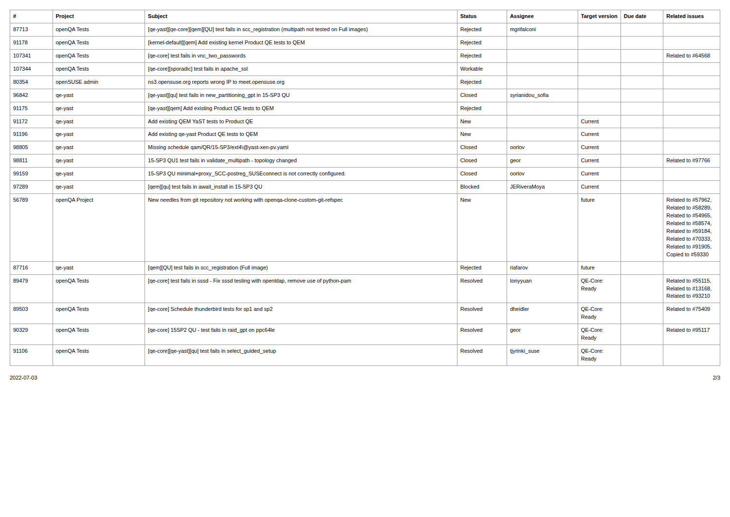| # | Project | Subject | Status | Assignee | Target version | Due date | Related issues |
| --- | --- | --- | --- | --- | --- | --- | --- |
| 87713 | openQA Tests | [qe-yast][qe-core][qem][QU] test fails in scc_registration (multipath not tested on Full images) | Rejected | mgrifalconi | | | |
| 91178 | openQA Tests | [kernel-default][qem] Add existing kernel Product QE tests to QEM | Rejected | | | | |
| 107341 | openQA Tests | [qe-core] test fails in vnc_two_passwords | Rejected | | | | Related to #64568 |
| 107344 | openQA Tests | [qe-core][sporadic] test fails in apache_ssl | Workable | | | | |
| 80354 | openSUSE admin | ns3.opensuse.org reports wrong IP to meet.opensuse.org | Rejected | | | | |
| 96842 | qe-yast | [qe-yast][qu] test fails in new_partitioning_gpt in 15-SP3 QU | Closed | syrianidou_sofia | | | |
| 91175 | qe-yast | [qe-yast][qem] Add existing Product QE tests to QEM | Rejected | | | | |
| 91172 | qe-yast | Add existing QEM YaST tests to Product QE | New | | Current | | |
| 91196 | qe-yast | Add existing qe-yast Product QE tests to QEM | New | | Current | | |
| 98805 | qe-yast | Missing schedule qam/QR/15-SP3/ext4\@yast-xen-pv.yaml | Closed | oorlov | Current | | |
| 98811 | qe-yast | 15-SP3 QU1 test fails in validate_multipath - topology changed | Closed | geor | Current | | Related to #97766 |
| 99159 | qe-yast | 15-SP3 QU minimal+proxy_SCC-postreg_SUSEconnect is not correctly configured. | Closed | oorlov | Current | | |
| 97289 | qe-yast | [qem][qu] test fails in await_install in 15-SP3 QU | Blocked | JERiveraMoya | Current | | |
| 56789 | openQA Project | New needles from git repository not working with openqa-clone-custom-git-refspec | New | | future | | Related to #57962, Related to #58289, Related to #54965, Related to #58574, Related to #59184, Related to #70333, Related to #91905, Copied to #59330 |
| 87716 | qe-yast | [qem][QU] test fails in scc_registration (Full image) | Rejected | riafarov | future | | |
| 89479 | openQA Tests | [qe-core] test fails in sssd - Fix sssd testing with openldap, remove use of python-pam | Resolved | tonyyuan | QE-Core: Ready | | Related to #55115, Related to #13168, Related to #93210 |
| 89503 | openQA Tests | [qe-core] Schedule thunderbird tests for sp1 and sp2 | Resolved | dheidler | QE-Core: Ready | | Related to #75409 |
| 90329 | openQA Tests | [qe-core] 15SP2 QU - test fails in raid_gpt on ppc64le | Resolved | geor | QE-Core: Ready | | Related to #95117 |
| 91106 | openQA Tests | [qe-core][qe-yast][qu] test fails in select_guided_setup | Resolved | tjyrinki_suse | QE-Core: Ready | | |
2022-07-03 2/3